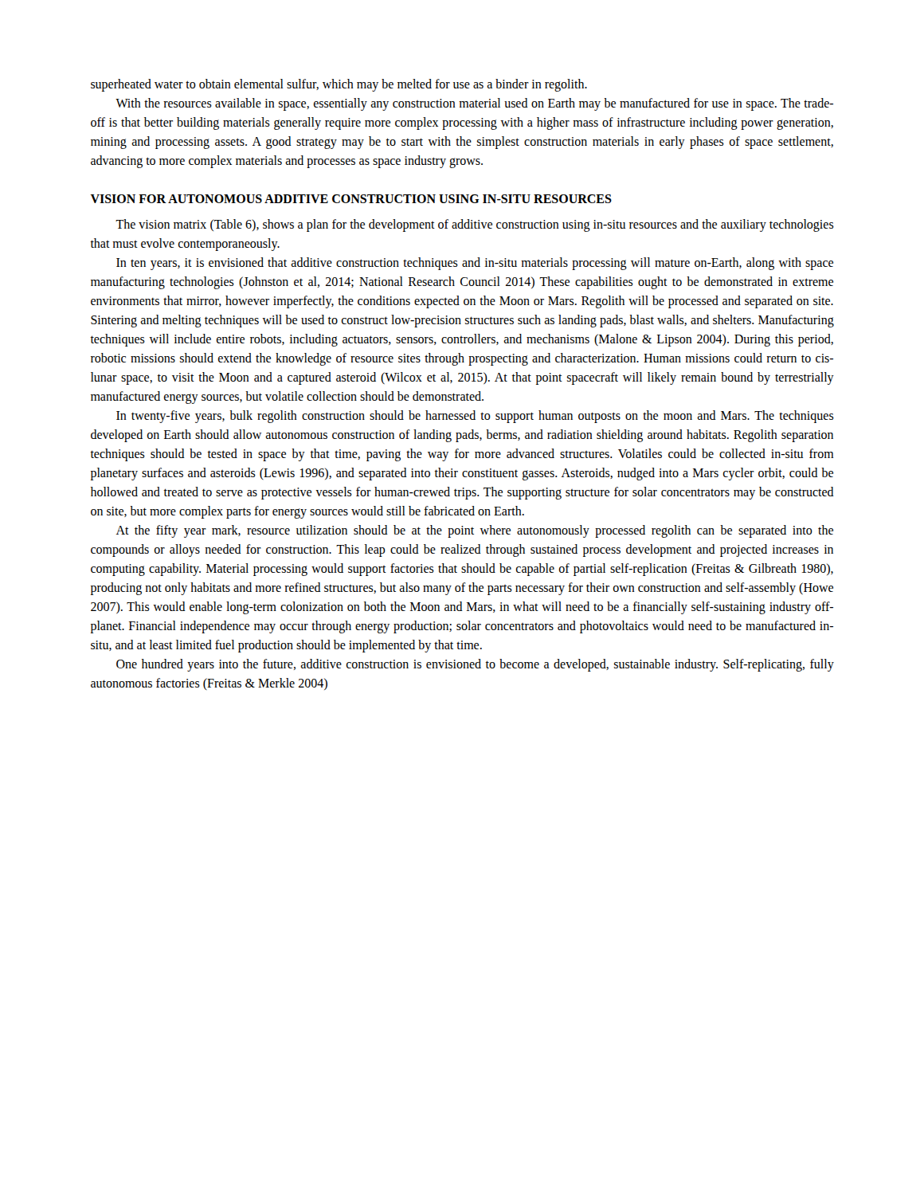superheated water to obtain elemental sulfur, which may be melted for use as a binder in regolith.
With the resources available in space, essentially any construction material used on Earth may be manufactured for use in space. The trade-off is that better building materials generally require more complex processing with a higher mass of infrastructure including power generation, mining and processing assets. A good strategy may be to start with the simplest construction materials in early phases of space settlement, advancing to more complex materials and processes as space industry grows.
Vision for Autonomous Additive Construction Using In-Situ Resources
The vision matrix (Table 6), shows a plan for the development of additive construction using in-situ resources and the auxiliary technologies that must evolve contemporaneously.
In ten years, it is envisioned that additive construction techniques and in-situ materials processing will mature on-Earth, along with space manufacturing technologies (Johnston et al, 2014; National Research Council 2014) These capabilities ought to be demonstrated in extreme environments that mirror, however imperfectly, the conditions expected on the Moon or Mars. Regolith will be processed and separated on site. Sintering and melting techniques will be used to construct low-precision structures such as landing pads, blast walls, and shelters. Manufacturing techniques will include entire robots, including actuators, sensors, controllers, and mechanisms (Malone & Lipson 2004). During this period, robotic missions should extend the knowledge of resource sites through prospecting and characterization. Human missions could return to cis-lunar space, to visit the Moon and a captured asteroid (Wilcox et al, 2015). At that point spacecraft will likely remain bound by terrestrially manufactured energy sources, but volatile collection should be demonstrated.
In twenty-five years, bulk regolith construction should be harnessed to support human outposts on the moon and Mars. The techniques developed on Earth should allow autonomous construction of landing pads, berms, and radiation shielding around habitats. Regolith separation techniques should be tested in space by that time, paving the way for more advanced structures. Volatiles could be collected in-situ from planetary surfaces and asteroids (Lewis 1996), and separated into their constituent gasses. Asteroids, nudged into a Mars cycler orbit, could be hollowed and treated to serve as protective vessels for human-crewed trips. The supporting structure for solar concentrators may be constructed on site, but more complex parts for energy sources would still be fabricated on Earth.
At the fifty year mark, resource utilization should be at the point where autonomously processed regolith can be separated into the compounds or alloys needed for construction. This leap could be realized through sustained process development and projected increases in computing capability. Material processing would support factories that should be capable of partial self-replication (Freitas & Gilbreath 1980), producing not only habitats and more refined structures, but also many of the parts necessary for their own construction and self-assembly (Howe 2007). This would enable long-term colonization on both the Moon and Mars, in what will need to be a financially self-sustaining industry off-planet. Financial independence may occur through energy production; solar concentrators and photovoltaics would need to be manufactured in-situ, and at least limited fuel production should be implemented by that time.
One hundred years into the future, additive construction is envisioned to become a developed, sustainable industry. Self-replicating, fully autonomous factories (Freitas & Merkle 2004)